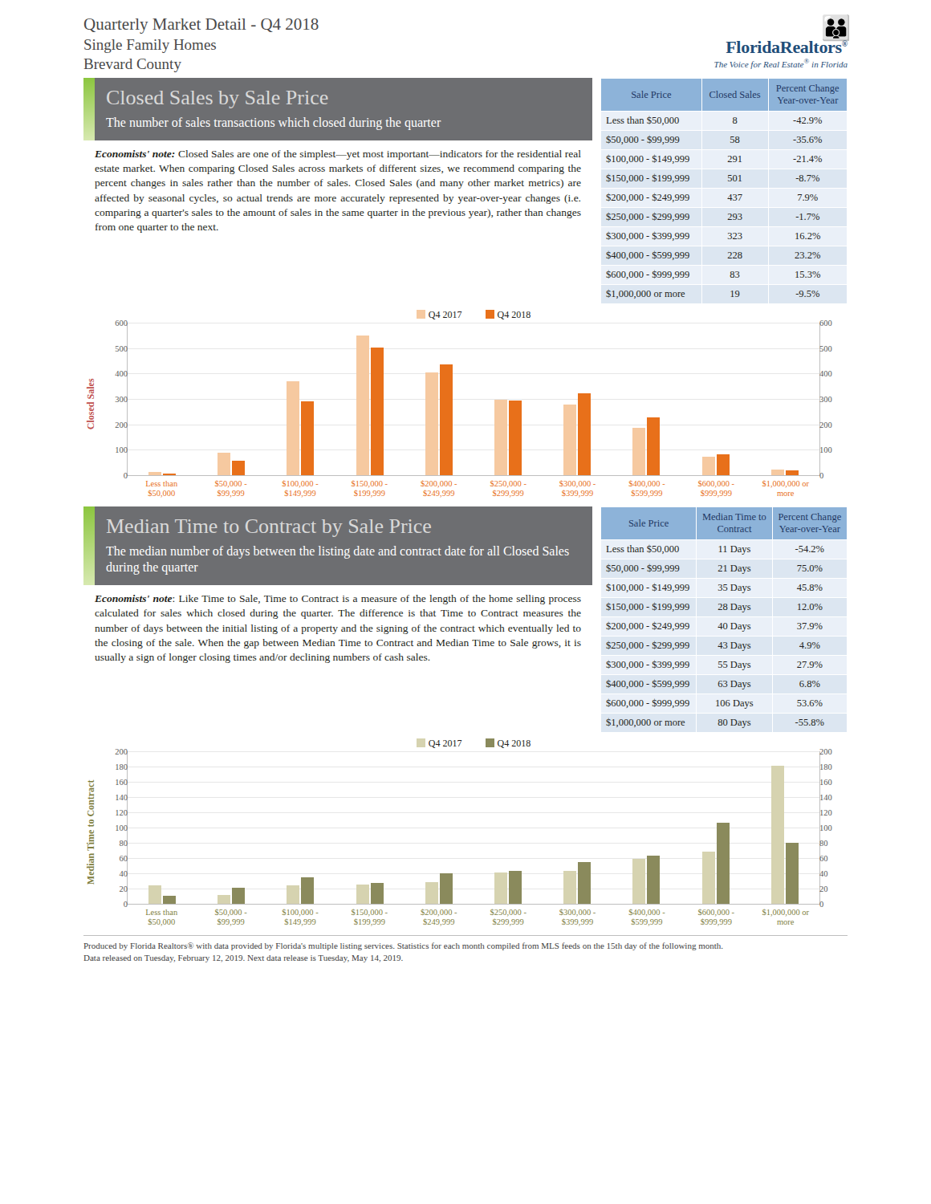Quarterly Market Detail - Q4 2018
Single Family Homes
Brevard County
👪
FloridaRealtors®
The Voice for Real Estate® in Florida
Closed Sales by Sale Price
The number of sales transactions which closed during the quarter
Economists' note: Closed Sales are one of the simplest—yet most important—indicators for the residential real estate market. When comparing Closed Sales across markets of different sizes, we recommend comparing the percent changes in sales rather than the number of sales. Closed Sales (and many other market metrics) are affected by seasonal cycles, so actual trends are more accurately represented by year-over-year changes (i.e. comparing a quarter's sales to the amount of sales in the same quarter in the previous year), rather than changes from one quarter to the next.
| Sale Price | Closed Sales | Percent Change Year-over-Year |
| --- | --- | --- |
| Less than $50,000 | 8 | -42.9% |
| $50,000 - $99,999 | 58 | -35.6% |
| $100,000 - $149,999 | 291 | -21.4% |
| $150,000 - $199,999 | 501 | -8.7% |
| $200,000 - $249,999 | 437 | 7.9% |
| $250,000 - $299,999 | 293 | -1.7% |
| $300,000 - $399,999 | 323 | 16.2% |
| $400,000 - $599,999 | 228 | 23.2% |
| $600,000 - $999,999 | 83 | 15.3% |
| $1,000,000 or more | 19 | -9.5% |
Closed Sales
Q4 2017 Q4 2018
600 500 400 300 200 100 0
600 500 400 300 200 100 0
Less than
$50,000
$50,000 -
$99,999
$100,000 -
$149,999
$150,000 -
$199,999
$200,000 -
$249,999
$250,000 -
$299,999
$300,000 -
$399,999
$400,000 -
$599,999
$600,000 -
$999,999
$1,000,000 or
more
Median Time to Contract by Sale Price
The median number of days between the listing date and contract date for all Closed Sales during the quarter
Economists' note: Like Time to Sale, Time to Contract is a measure of the length of the home selling process calculated for sales which closed during the quarter. The difference is that Time to Contract measures the number of days between the initial listing of a property and the signing of the contract which eventually led to the closing of the sale. When the gap between Median Time to Contract and Median Time to Sale grows, it is usually a sign of longer closing times and/or declining numbers of cash sales.
| Sale Price | Median Time to Contract | Percent Change Year-over-Year |
| --- | --- | --- |
| Less than $50,000 | 11 Days | -54.2% |
| $50,000 - $99,999 | 21 Days | 75.0% |
| $100,000 - $149,999 | 35 Days | 45.8% |
| $150,000 - $199,999 | 28 Days | 12.0% |
| $200,000 - $249,999 | 40 Days | 37.9% |
| $250,000 - $299,999 | 43 Days | 4.9% |
| $300,000 - $399,999 | 55 Days | 27.9% |
| $400,000 - $599,999 | 63 Days | 6.8% |
| $600,000 - $999,999 | 106 Days | 53.6% |
| $1,000,000 or more | 80 Days | -55.8% |
Median Time to Contract
Q4 2017 Q4 2018
200 180 160 140 120 100 80 60 40 20 0
200 180 160 140 120 100 80 60 40 20 0
Less than
$50,000
$50,000 -
$99,999
$100,000 -
$149,999
$150,000 -
$199,999
$200,000 -
$249,999
$250,000 -
$299,999
$300,000 -
$399,999
$400,000 -
$599,999
$600,000 -
$999,999
$1,000,000 or
more
Produced by Florida Realtors® with data provided by Florida's multiple listing services. Statistics for each month compiled from MLS feeds on the 15th day of the following month.
Data released on Tuesday, February 12, 2019. Next data release is Tuesday, May 14, 2019.